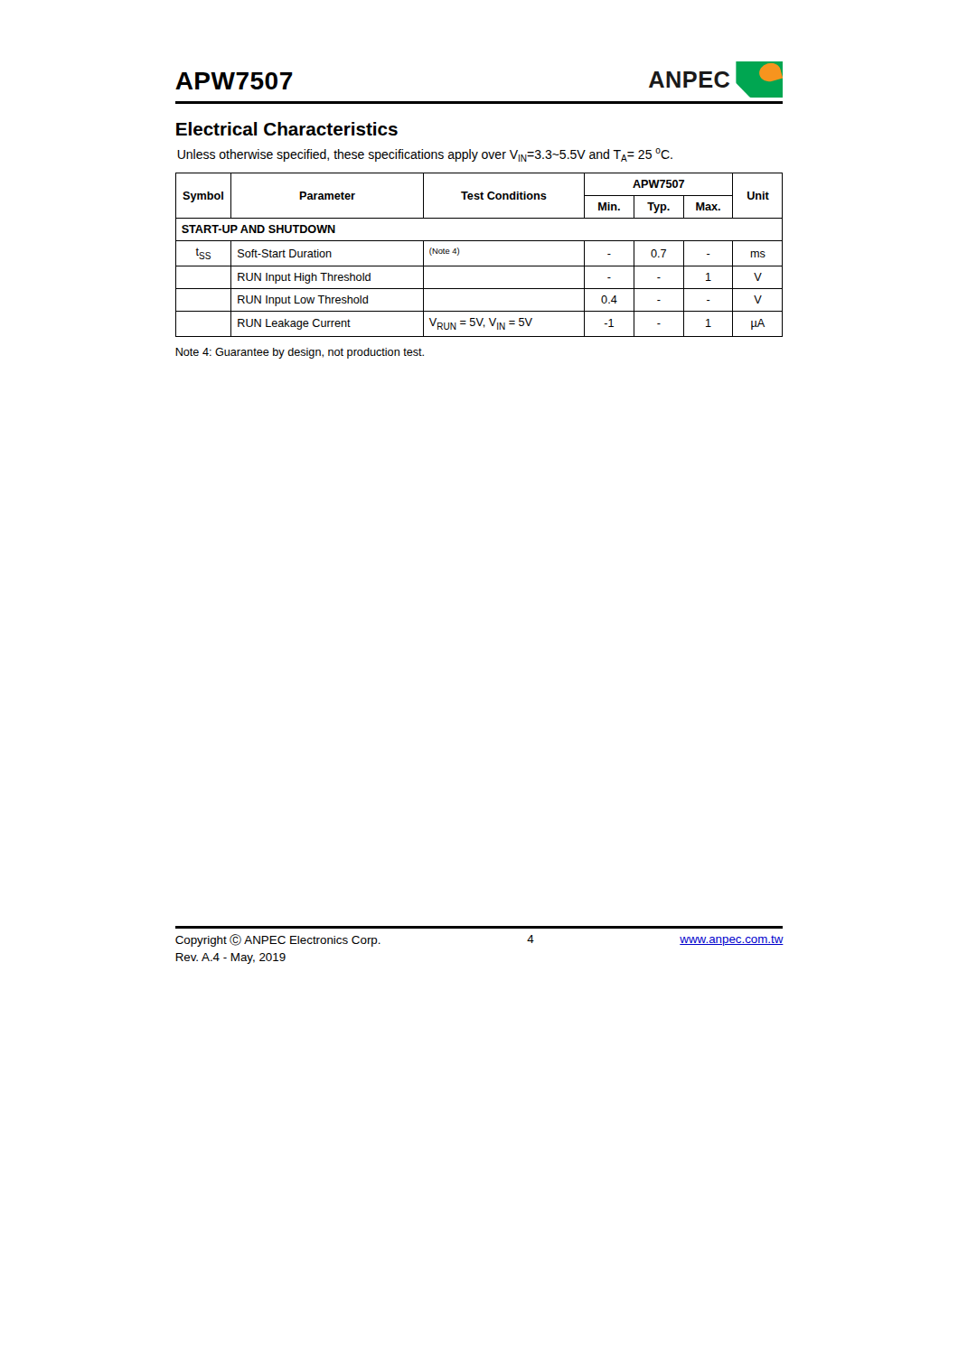APW7507
ANPEC
Electrical Characteristics
Unless otherwise specified, these specifications apply over VIN=3.3~5.5V and TA= 25 oC.
| Symbol | Parameter | Test Conditions | APW7507 | Unit |
| --- | --- | --- | --- | --- |
| Min. | Typ. | Max. |
| START-UP AND SHUTDOWN |
| t SS | Soft-Start Duration | (Note 4) | - | 0.7 | - | ms |
| | RUN Input High Threshold | | - | - | 1 | V |
| | RUN Input Low Threshold | | 0.4 | - | - | V |
| | RUN Leakage Current | V RUN = 5V, V IN = 5V | -1 | - | 1 | µA |
Note 4: Guarantee by design, not production test.
Copyright Ⓒ ANPEC Electronics Corp.
Rev. A.4 - May, 2019
4
www.anpec.com.tw